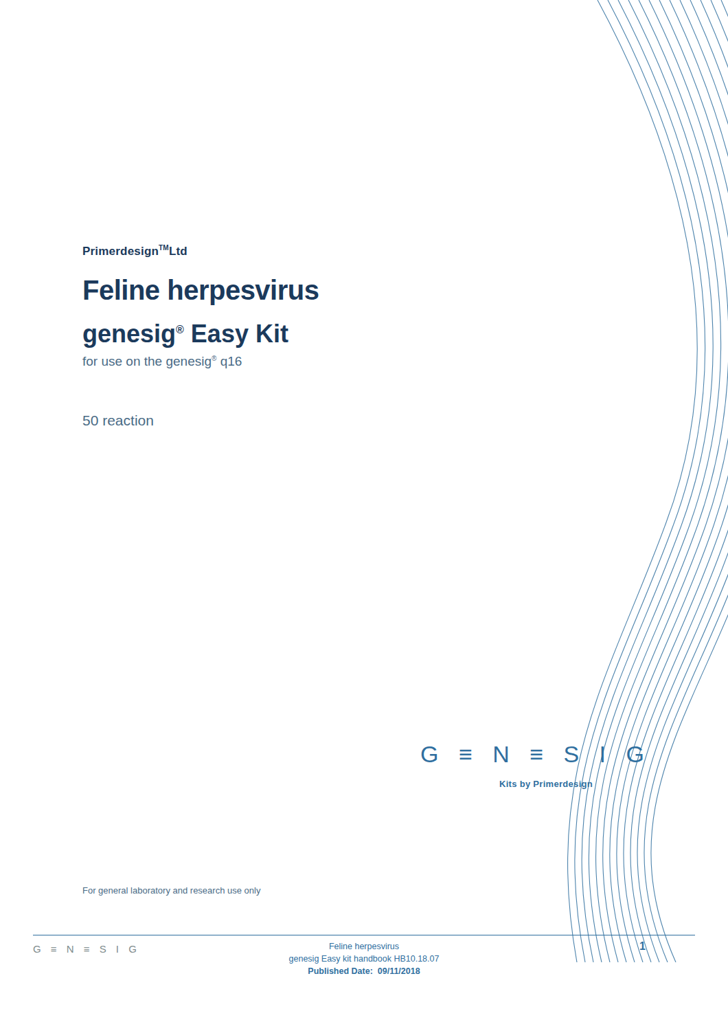PrimerdesignTMLtd
Feline herpesvirus
genesig® Easy Kit
for use on the genesig® q16
50 reaction
G ≡ N ≡ S I G
Kits by Primerdesign
For general laboratory and research use only
G ≡ N ≡ S I G
Feline herpesvirus
genesig Easy kit handbook HB10.18.07
Published Date: 09/11/2018
1